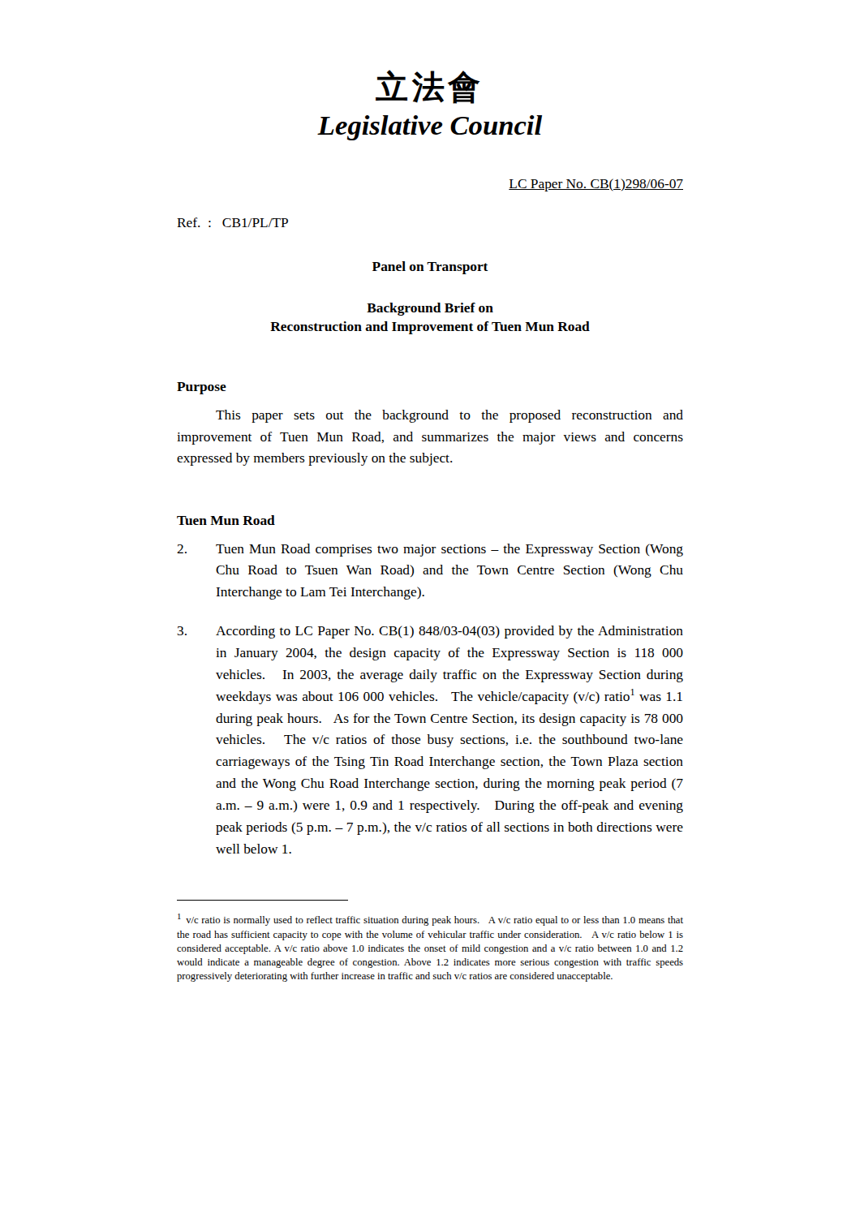立法會
Legislative Council
LC Paper No. CB(1)298/06-07
Ref. : CB1/PL/TP
Panel on Transport
Background Brief on
Reconstruction and Improvement of Tuen Mun Road
Purpose
This paper sets out the background to the proposed reconstruction and improvement of Tuen Mun Road, and summarizes the major views and concerns expressed by members previously on the subject.
Tuen Mun Road
2. Tuen Mun Road comprises two major sections – the Expressway Section (Wong Chu Road to Tsuen Wan Road) and the Town Centre Section (Wong Chu Interchange to Lam Tei Interchange).
3. According to LC Paper No. CB(1) 848/03-04(03) provided by the Administration in January 2004, the design capacity of the Expressway Section is 118 000 vehicles. In 2003, the average daily traffic on the Expressway Section during weekdays was about 106 000 vehicles. The vehicle/capacity (v/c) ratio1 was 1.1 during peak hours. As for the Town Centre Section, its design capacity is 78 000 vehicles. The v/c ratios of those busy sections, i.e. the southbound two-lane carriageways of the Tsing Tin Road Interchange section, the Town Plaza section and the Wong Chu Road Interchange section, during the morning peak period (7 a.m. – 9 a.m.) were 1, 0.9 and 1 respectively. During the off-peak and evening peak periods (5 p.m. – 7 p.m.), the v/c ratios of all sections in both directions were well below 1.
1v/c ratio is normally used to reflect traffic situation during peak hours. A v/c ratio equal to or less than 1.0 means that the road has sufficient capacity to cope with the volume of vehicular traffic under consideration. A v/c ratio below 1 is considered acceptable. A v/c ratio above 1.0 indicates the onset of mild congestion and a v/c ratio between 1.0 and 1.2 would indicate a manageable degree of congestion. Above 1.2 indicates more serious congestion with traffic speeds progressively deteriorating with further increase in traffic and such v/c ratios are considered unacceptable.